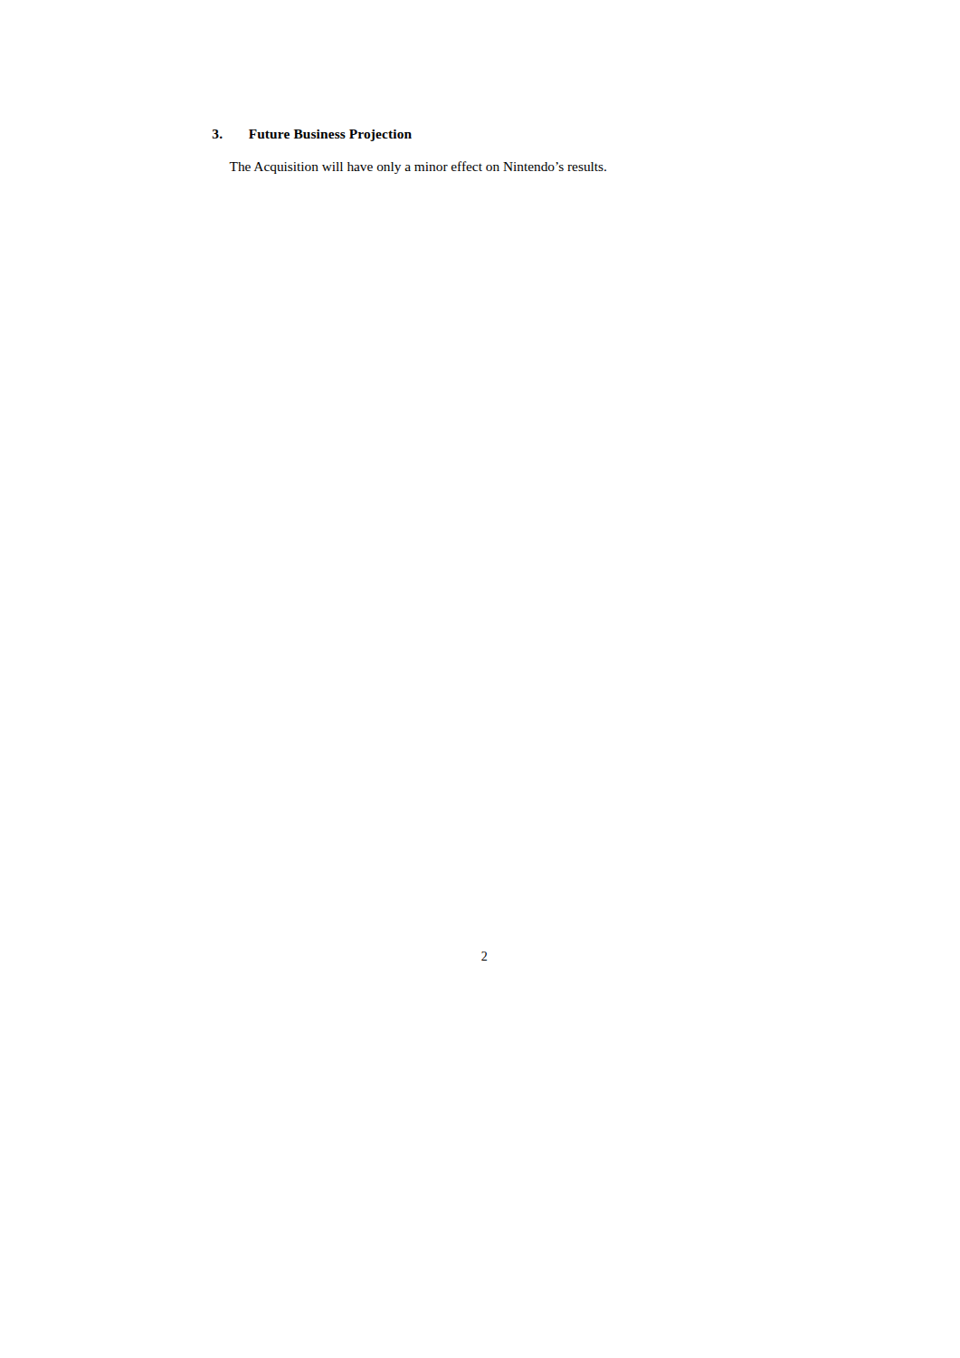3. Future Business Projection
The Acquisition will have only a minor effect on Nintendo’s results.
2